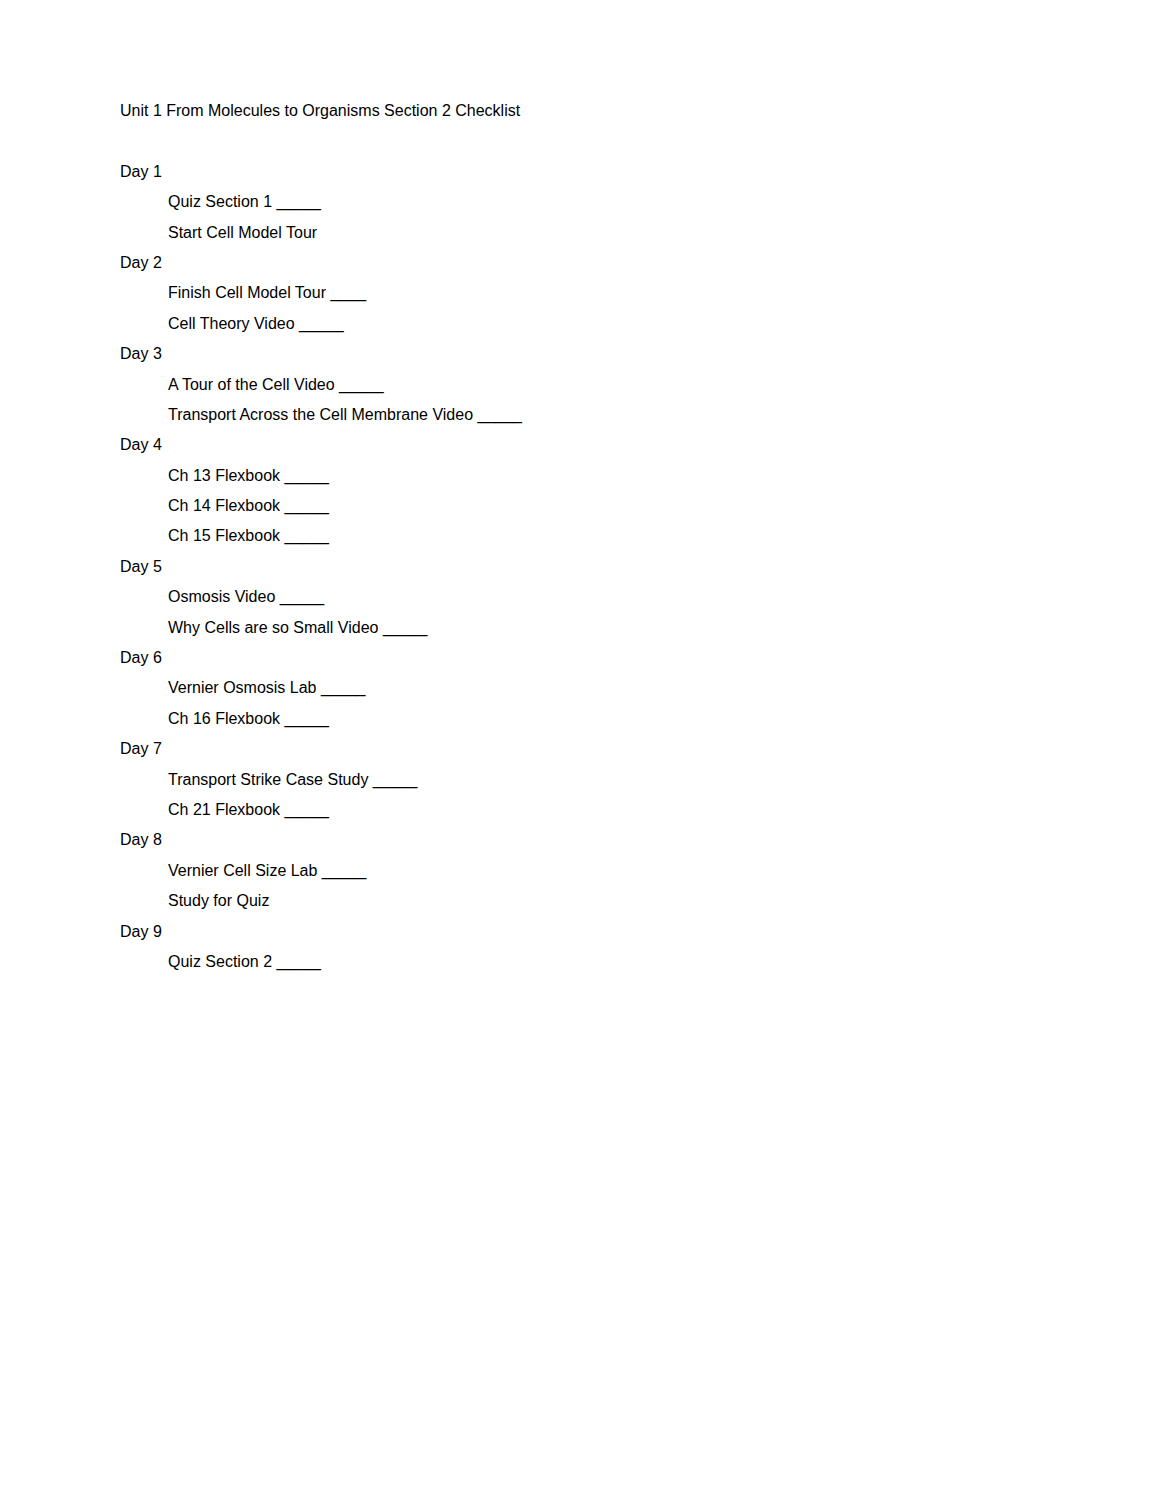Unit 1 From Molecules to Organisms Section 2 Checklist
Day 1
Quiz Section 1 _____
Start Cell Model Tour
Day 2
Finish Cell Model Tour ____
Cell Theory Video _____
Day 3
A Tour of the Cell Video _____
Transport Across the Cell Membrane Video _____
Day 4
Ch 13 Flexbook _____
Ch 14 Flexbook _____
Ch 15 Flexbook _____
Day 5
Osmosis Video _____
Why Cells are so Small Video _____
Day 6
Vernier Osmosis Lab _____
Ch 16 Flexbook _____
Day 7
Transport Strike Case Study _____
Ch 21 Flexbook _____
Day 8
Vernier Cell Size Lab _____
Study for Quiz
Day 9
Quiz Section 2 _____